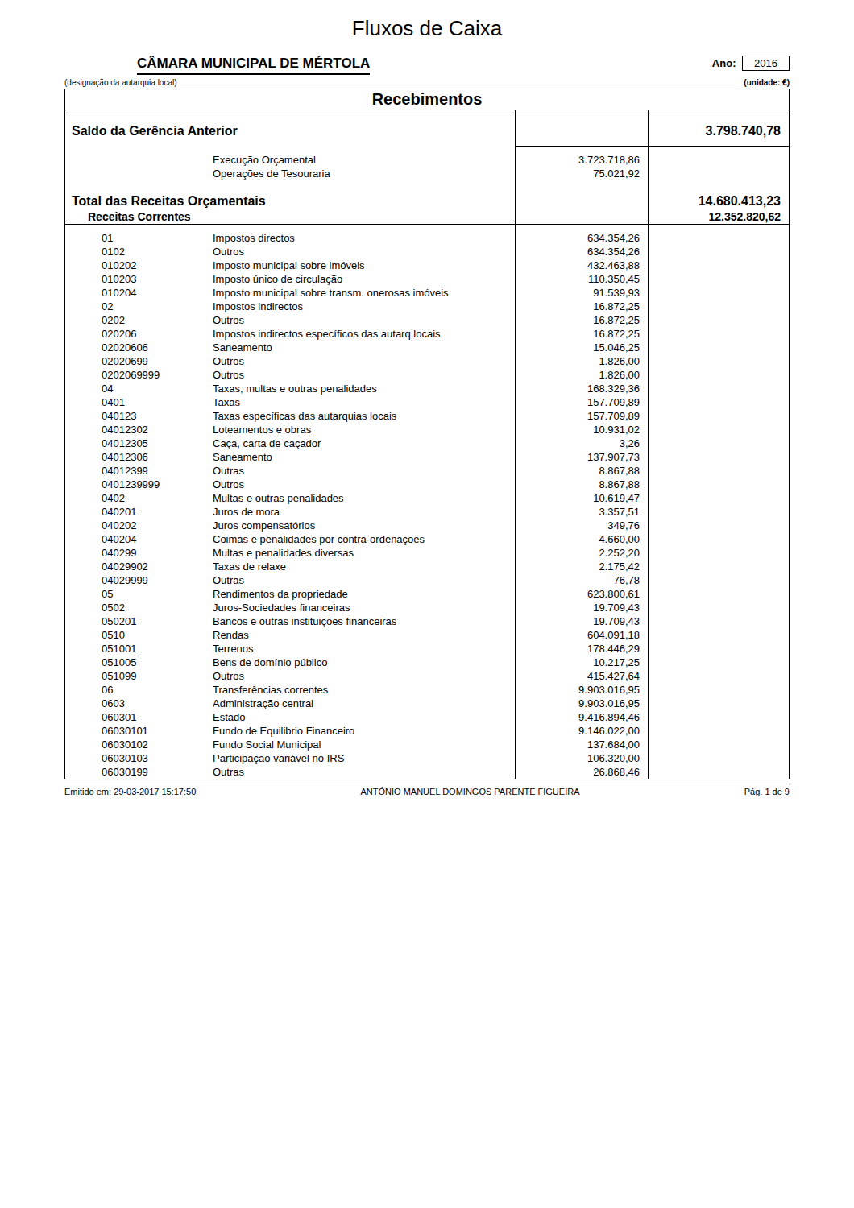Fluxos de Caixa
CÂMARA MUNICIPAL DE MÉRTOLA
Ano: 2016
(designação da autarquia local)
(unidade: €)
| Recebimentos |
| Saldo da Gerência Anterior | | 3.798.740,78 |
| | Execução Orçamental | 3.723.718,86 | |
| | Operações de Tesouraria | 75.021,92 | |
| Total das Receitas Orçamentais | | 14.680.413,23 |
| Receitas Correntes | | 12.352.820,62 |
| 01 | Impostos directos | 634.354,26 | |
| 0102 | Outros | 634.354,26 | |
| 010202 | Imposto municipal sobre imóveis | 432.463,88 | |
| 010203 | Imposto único de circulação | 110.350,45 | |
| 010204 | Imposto municipal sobre transm. onerosas imóveis | 91.539,93 | |
| 02 | Impostos indirectos | 16.872,25 | |
| 0202 | Outros | 16.872,25 | |
| 020206 | Impostos indirectos específicos das autarq.locais | 16.872,25 | |
| 02020606 | Saneamento | 15.046,25 | |
| 02020699 | Outros | 1.826,00 | |
| 0202069999 | Outros | 1.826,00 | |
| 04 | Taxas, multas e outras penalidades | 168.329,36 | |
| 0401 | Taxas | 157.709,89 | |
| 040123 | Taxas específicas das autarquias locais | 157.709,89 | |
| 04012302 | Loteamentos e obras | 10.931,02 | |
| 04012305 | Caça, carta de caçador | 3,26 | |
| 04012306 | Saneamento | 137.907,73 | |
| 04012399 | Outras | 8.867,88 | |
| 0401239999 | Outros | 8.867,88 | |
| 0402 | Multas e outras penalidades | 10.619,47 | |
| 040201 | Juros de mora | 3.357,51 | |
| 040202 | Juros compensatórios | 349,76 | |
| 040204 | Coimas e penalidades por contra-ordenações | 4.660,00 | |
| 040299 | Multas e penalidades diversas | 2.252,20 | |
| 04029902 | Taxas de relaxe | 2.175,42 | |
| 04029999 | Outras | 76,78 | |
| 05 | Rendimentos da propriedade | 623.800,61 | |
| 0502 | Juros-Sociedades financeiras | 19.709,43 | |
| 050201 | Bancos e outras instituições financeiras | 19.709,43 | |
| 0510 | Rendas | 604.091,18 | |
| 051001 | Terrenos | 178.446,29 | |
| 051005 | Bens de domínio público | 10.217,25 | |
| 051099 | Outros | 415.427,64 | |
| 06 | Transferências correntes | 9.903.016,95 | |
| 0603 | Administração central | 9.903.016,95 | |
| 060301 | Estado | 9.416.894,46 | |
| 06030101 | Fundo de Equilibrio Financeiro | 9.146.022,00 | |
| 06030102 | Fundo Social Municipal | 137.684,00 | |
| 06030103 | Participação variável no IRS | 106.320,00 | |
| 06030199 | Outras | 26.868,46 | |
Emitido em: 29-03-2017 15:17:50
ANTÓNIO MANUEL DOMINGOS PARENTE FIGUEIRA
Pág. 1 de 9